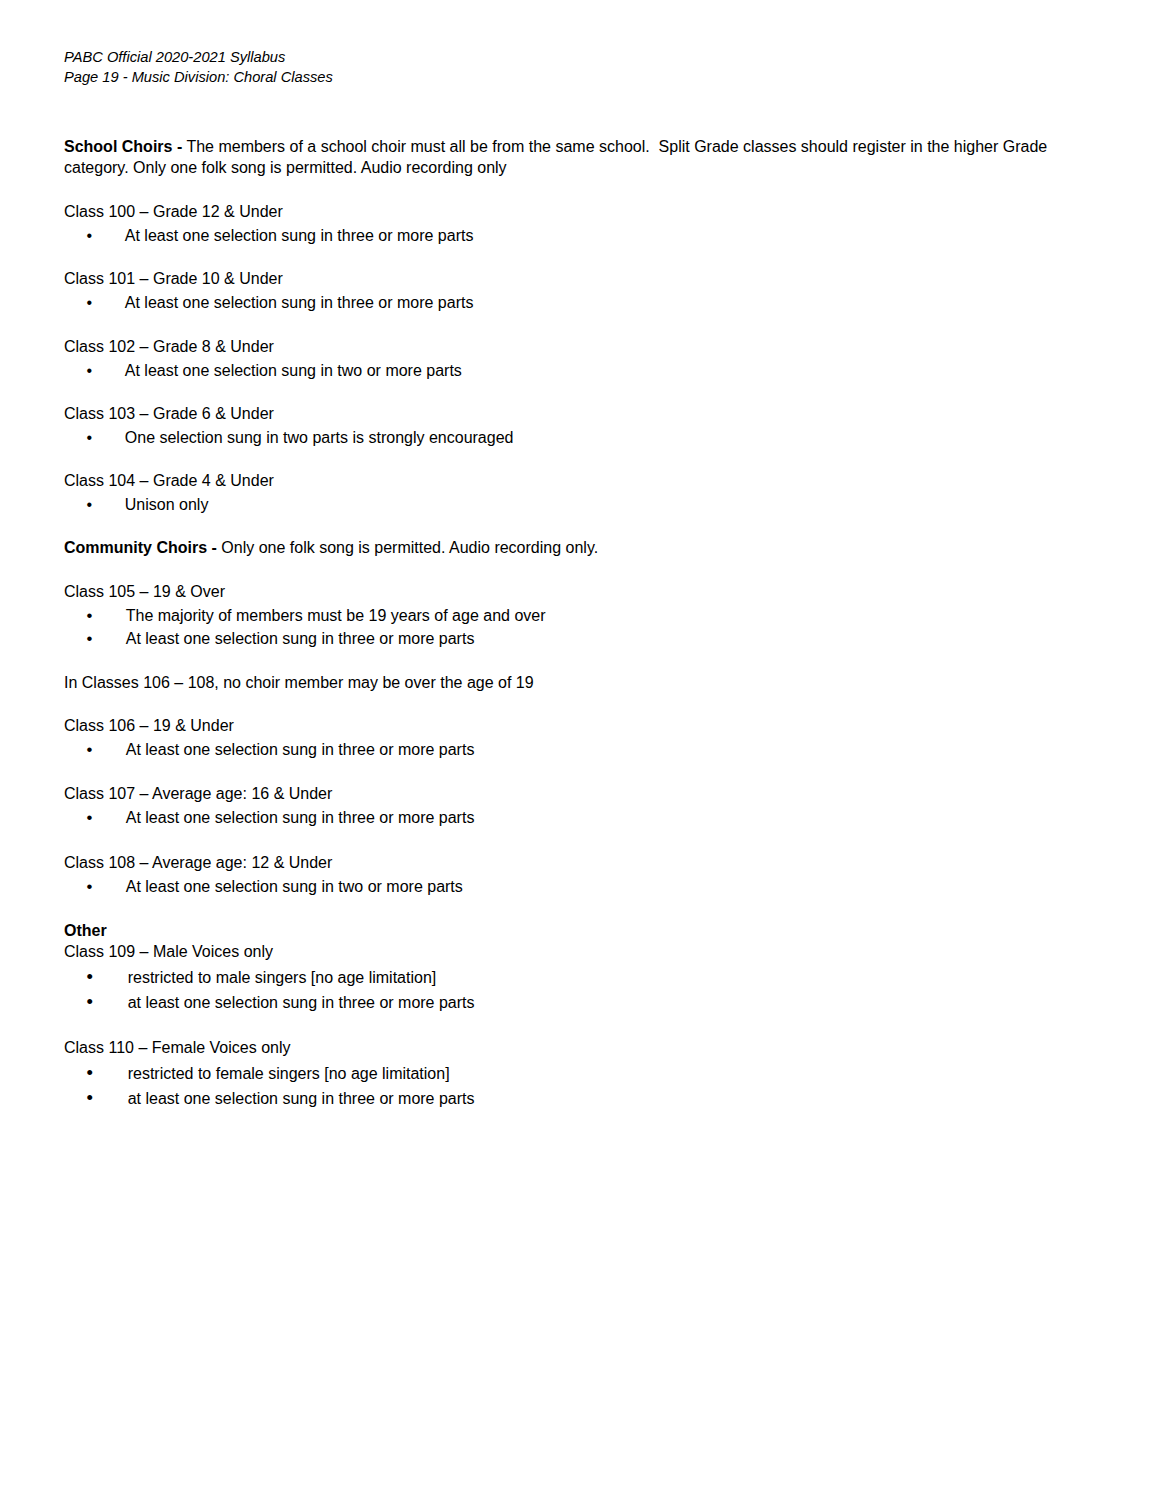PABC Official 2020-2021 Syllabus
Page 19 - Music Division: Choral Classes
School Choirs - The members of a school choir must all be from the same school. Split Grade classes should register in the higher Grade category. Only one folk song is permitted. Audio recording only
Class 100 – Grade 12 & Under
At least one selection sung in three or more parts
Class 101 – Grade 10 & Under
At least one selection sung in three or more parts
Class 102 – Grade 8 & Under
At least one selection sung in two or more parts
Class 103 – Grade 6 & Under
One selection sung in two parts is strongly encouraged
Class 104 – Grade 4 & Under
Unison only
Community Choirs - Only one folk song is permitted. Audio recording only.
Class 105 – 19 & Over
The majority of members must be 19 years of age and over
At least one selection sung in three or more parts
In Classes 106 – 108, no choir member may be over the age of 19
Class 106 – 19 & Under
At least one selection sung in three or more parts
Class 107 – Average age: 16 & Under
At least one selection sung in three or more parts
Class 108 – Average age: 12 & Under
At least one selection sung in two or more parts
Other
Class 109 – Male Voices only
restricted to male singers [no age limitation]
at least one selection sung in three or more parts
Class 110 – Female Voices only
restricted to female singers [no age limitation]
at least one selection sung in three or more parts